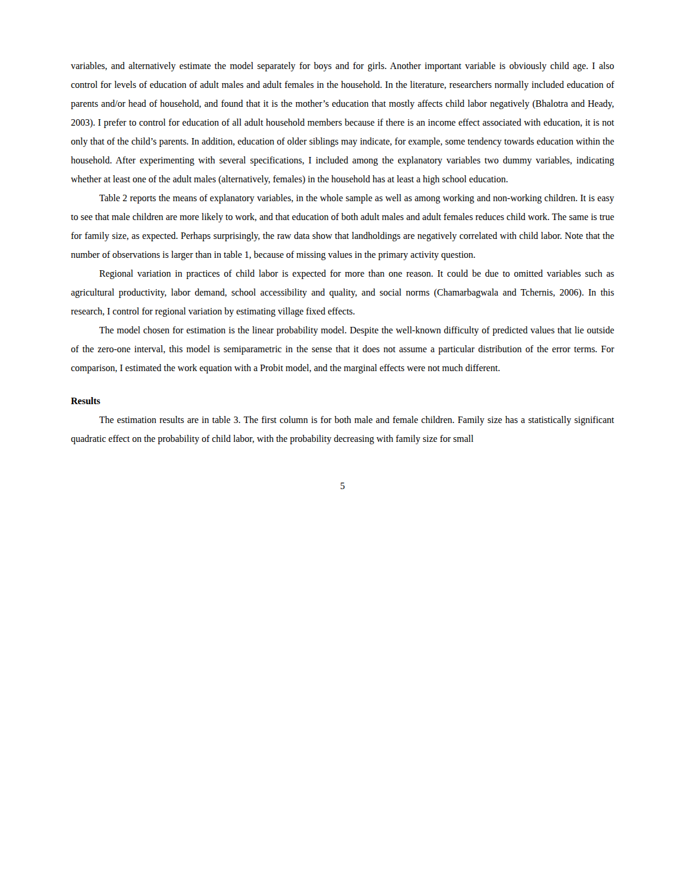variables, and alternatively estimate the model separately for boys and for girls. Another important variable is obviously child age. I also control for levels of education of adult males and adult females in the household. In the literature, researchers normally included education of parents and/or head of household, and found that it is the mother’s education that mostly affects child labor negatively (Bhalotra and Heady, 2003). I prefer to control for education of all adult household members because if there is an income effect associated with education, it is not only that of the child’s parents. In addition, education of older siblings may indicate, for example, some tendency towards education within the household. After experimenting with several specifications, I included among the explanatory variables two dummy variables, indicating whether at least one of the adult males (alternatively, females) in the household has at least a high school education.
Table 2 reports the means of explanatory variables, in the whole sample as well as among working and non-working children. It is easy to see that male children are more likely to work, and that education of both adult males and adult females reduces child work. The same is true for family size, as expected. Perhaps surprisingly, the raw data show that landholdings are negatively correlated with child labor. Note that the number of observations is larger than in table 1, because of missing values in the primary activity question.
Regional variation in practices of child labor is expected for more than one reason. It could be due to omitted variables such as agricultural productivity, labor demand, school accessibility and quality, and social norms (Chamarbagwala and Tchernis, 2006). In this research, I control for regional variation by estimating village fixed effects.
The model chosen for estimation is the linear probability model. Despite the well-known difficulty of predicted values that lie outside of the zero-one interval, this model is semiparametric in the sense that it does not assume a particular distribution of the error terms. For comparison, I estimated the work equation with a Probit model, and the marginal effects were not much different.
Results
The estimation results are in table 3. The first column is for both male and female children. Family size has a statistically significant quadratic effect on the probability of child labor, with the probability decreasing with family size for small
5